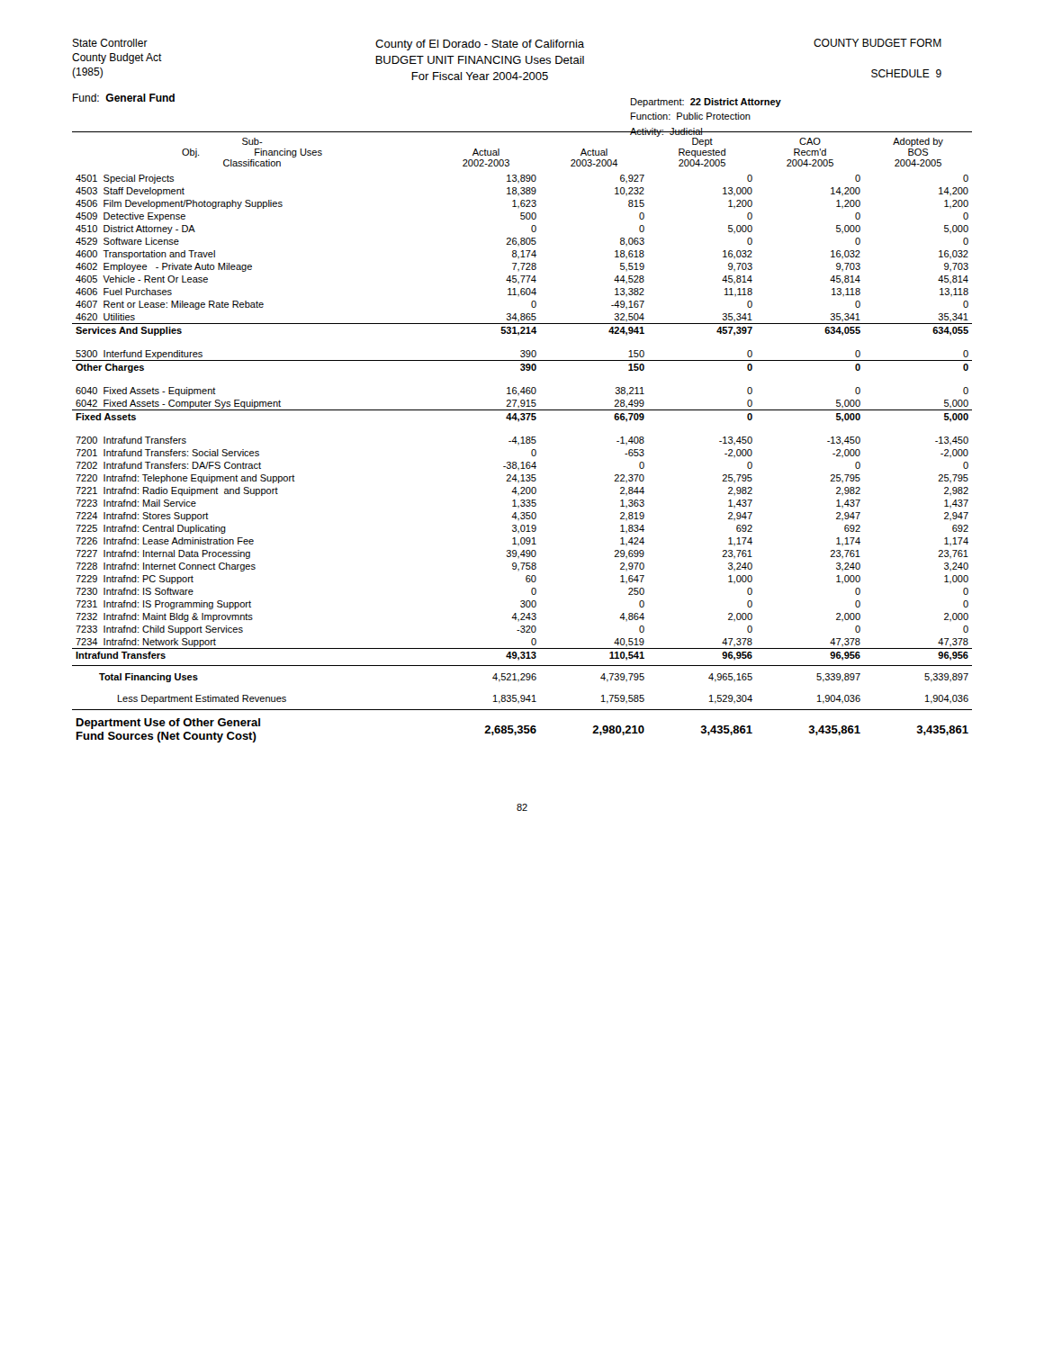State Controller
County Budget Act
(1985)
County of El Dorado - State of California
BUDGET UNIT FINANCING Uses Detail
For Fiscal Year 2004-2005
COUNTY BUDGET FORM
SCHEDULE 9
Department: 22 District Attorney
Function: Public Protection
Activity: Judicial
Fund: General Fund
| Sub- Obj. Financing Uses Classification | Actual 2002-2003 | Actual 2003-2004 | Dept Requested 2004-2005 | CAO Recm'd 2004-2005 | Adopted by BOS 2004-2005 |
| --- | --- | --- | --- | --- | --- |
| 4501 Special Projects | 13,890 | 6,927 | 0 | 0 | 0 |
| 4503 Staff Development | 18,389 | 10,232 | 13,000 | 14,200 | 14,200 |
| 4506 Film Development/Photography Supplies | 1,623 | 815 | 1,200 | 1,200 | 1,200 |
| 4509 Detective Expense | 500 | 0 | 0 | 0 | 0 |
| 4510 District Attorney - DA | 0 | 0 | 5,000 | 5,000 | 5,000 |
| 4529 Software License | 26,805 | 8,063 | 0 | 0 | 0 |
| 4600 Transportation and Travel | 8,174 | 18,618 | 16,032 | 16,032 | 16,032 |
| 4602 Employee - Private Auto Mileage | 7,728 | 5,519 | 9,703 | 9,703 | 9,703 |
| 4605 Vehicle - Rent Or Lease | 45,774 | 44,528 | 45,814 | 45,814 | 45,814 |
| 4606 Fuel Purchases | 11,604 | 13,382 | 11,118 | 13,118 | 13,118 |
| 4607 Rent or Lease: Mileage Rate Rebate | 0 | -49,167 | 0 | 0 | 0 |
| 4620 Utilities | 34,865 | 32,504 | 35,341 | 35,341 | 35,341 |
| Services And Supplies | 531,214 | 424,941 | 457,397 | 634,055 | 634,055 |
| 5300 Interfund Expenditures | 390 | 150 | 0 | 0 | 0 |
| Other Charges | 390 | 150 | 0 | 0 | 0 |
| 6040 Fixed Assets - Equipment | 16,460 | 38,211 | 0 | 0 | 0 |
| 6042 Fixed Assets - Computer Sys Equipment | 27,915 | 28,499 | 0 | 5,000 | 5,000 |
| Fixed Assets | 44,375 | 66,709 | 0 | 5,000 | 5,000 |
| 7200 Intrafund Transfers | -4,185 | -1,408 | -13,450 | -13,450 | -13,450 |
| 7201 Intrafund Transfers: Social Services | 0 | -653 | -2,000 | -2,000 | -2,000 |
| 7202 Intrafund Transfers: DA/FS Contract | -38,164 | 0 | 0 | 0 | 0 |
| 7220 Intrafnd: Telephone Equipment and Support | 24,135 | 22,370 | 25,795 | 25,795 | 25,795 |
| 7221 Intrafnd: Radio Equipment and Support | 4,200 | 2,844 | 2,982 | 2,982 | 2,982 |
| 7223 Intrafnd: Mail Service | 1,335 | 1,363 | 1,437 | 1,437 | 1,437 |
| 7224 Intrafnd: Stores Support | 4,350 | 2,819 | 2,947 | 2,947 | 2,947 |
| 7225 Intrafnd: Central Duplicating | 3,019 | 1,834 | 692 | 692 | 692 |
| 7226 Intrafnd: Lease Administration Fee | 1,091 | 1,424 | 1,174 | 1,174 | 1,174 |
| 7227 Intrafnd: Internal Data Processing | 39,490 | 29,699 | 23,761 | 23,761 | 23,761 |
| 7228 Intrafnd: Internet Connect Charges | 9,758 | 2,970 | 3,240 | 3,240 | 3,240 |
| 7229 Intrafnd: PC Support | 60 | 1,647 | 1,000 | 1,000 | 1,000 |
| 7230 Intrafnd: IS Software | 0 | 250 | 0 | 0 | 0 |
| 7231 Intrafnd: IS Programming Support | 300 | 0 | 0 | 0 | 0 |
| 7232 Intrafnd: Maint Bldg & Improvmnts | 4,243 | 4,864 | 2,000 | 2,000 | 2,000 |
| 7233 Intrafnd: Child Support Services | -320 | 0 | 0 | 0 | 0 |
| 7234 Intrafnd: Network Support | 0 | 40,519 | 47,378 | 47,378 | 47,378 |
| Intrafund Transfers | 49,313 | 110,541 | 96,956 | 96,956 | 96,956 |
| Total Financing Uses | 4,521,296 | 4,739,795 | 4,965,165 | 5,339,897 | 5,339,897 |
| Less Department Estimated Revenues | 1,835,941 | 1,759,585 | 1,529,304 | 1,904,036 | 1,904,036 |
| Department Use of Other General Fund Sources (Net County Cost) | 2,685,356 | 2,980,210 | 3,435,861 | 3,435,861 | 3,435,861 |
82